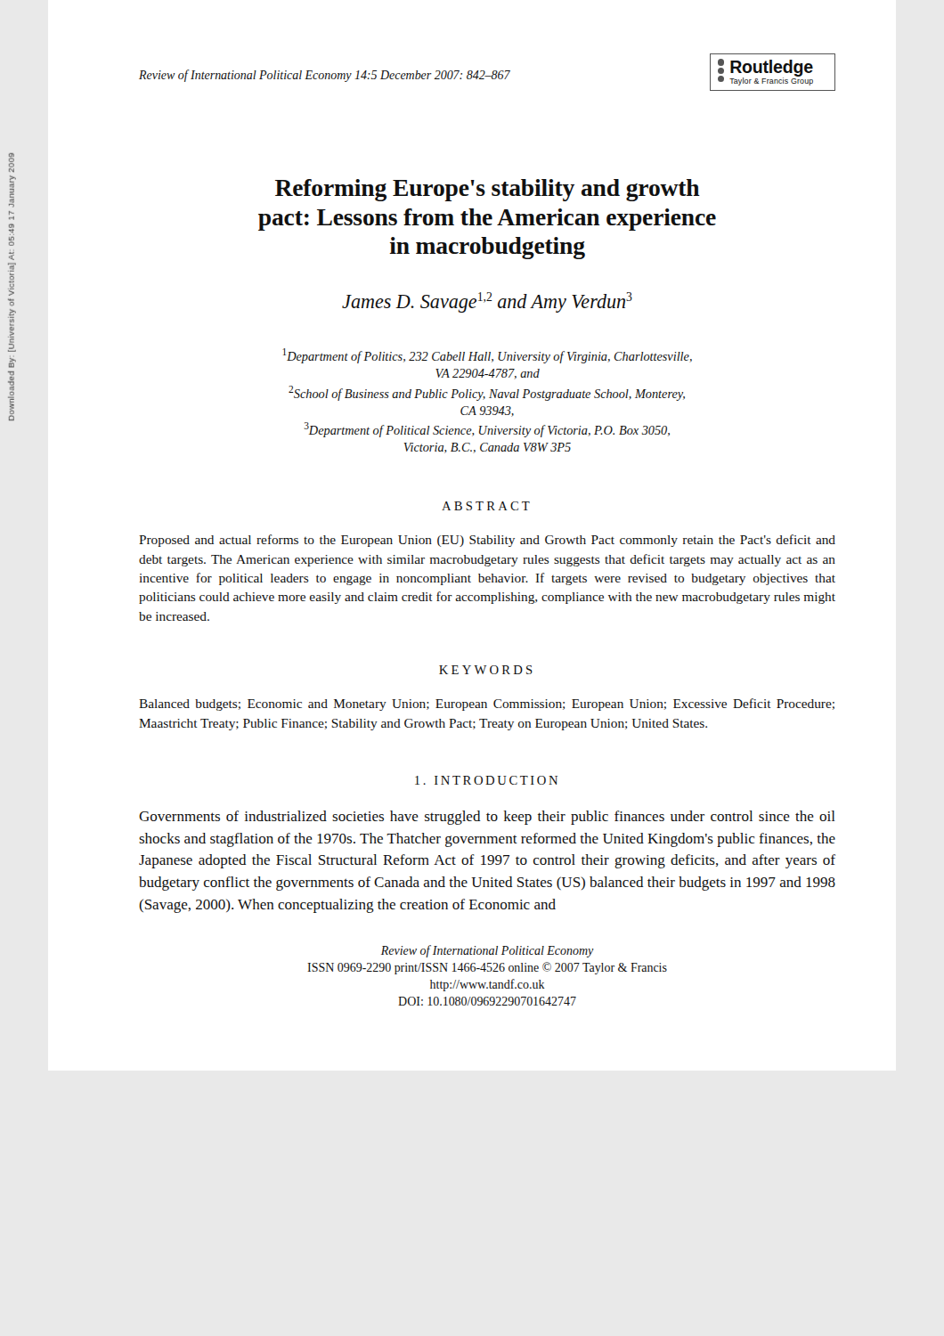Downloaded By: [University of Victoria] At: 05:49 17 January 2009
Review of International Political Economy 14:5 December 2007: 842–867
Routledge
Taylor & Francis Group
Reforming Europe's stability and growth
pact: Lessons from the American experience
in macrobudgeting
James D. Savage1,2 and Amy Verdun3
1Department of Politics, 232 Cabell Hall, University of Virginia, Charlottesville,
VA 22904-4787, and
2School of Business and Public Policy, Naval Postgraduate School, Monterey,
CA 93943,
3Department of Political Science, University of Victoria, P.O. Box 3050,
Victoria, B.C., Canada V8W 3P5
Abstract
Proposed and actual reforms to the European Union (EU) Stability and Growth Pact commonly retain the Pact's deficit and debt targets. The American experience with similar macrobudgetary rules suggests that deficit targets may actually act as an incentive for political leaders to engage in noncompliant behavior. If targets were revised to budgetary objectives that politicians could achieve more easily and claim credit for accomplishing, compliance with the new macrobudgetary rules might be increased.
Keywords
Balanced budgets; Economic and Monetary Union; European Commission; European Union; Excessive Deficit Procedure; Maastricht Treaty; Public Finance; Stability and Growth Pact; Treaty on European Union; United States.
1. Introduction
Governments of industrialized societies have struggled to keep their public finances under control since the oil shocks and stagflation of the 1970s. The Thatcher government reformed the United Kingdom's public finances, the Japanese adopted the Fiscal Structural Reform Act of 1997 to control their growing deficits, and after years of budgetary conflict the governments of Canada and the United States (US) balanced their budgets in 1997 and 1998 (Savage, 2000). When conceptualizing the creation of Economic and
Review of International Political Economy
ISSN 0969-2290 print/ISSN 1466-4526 online © 2007 Taylor & Francis
http://www.tandf.co.uk
DOI: 10.1080/09692290701642747